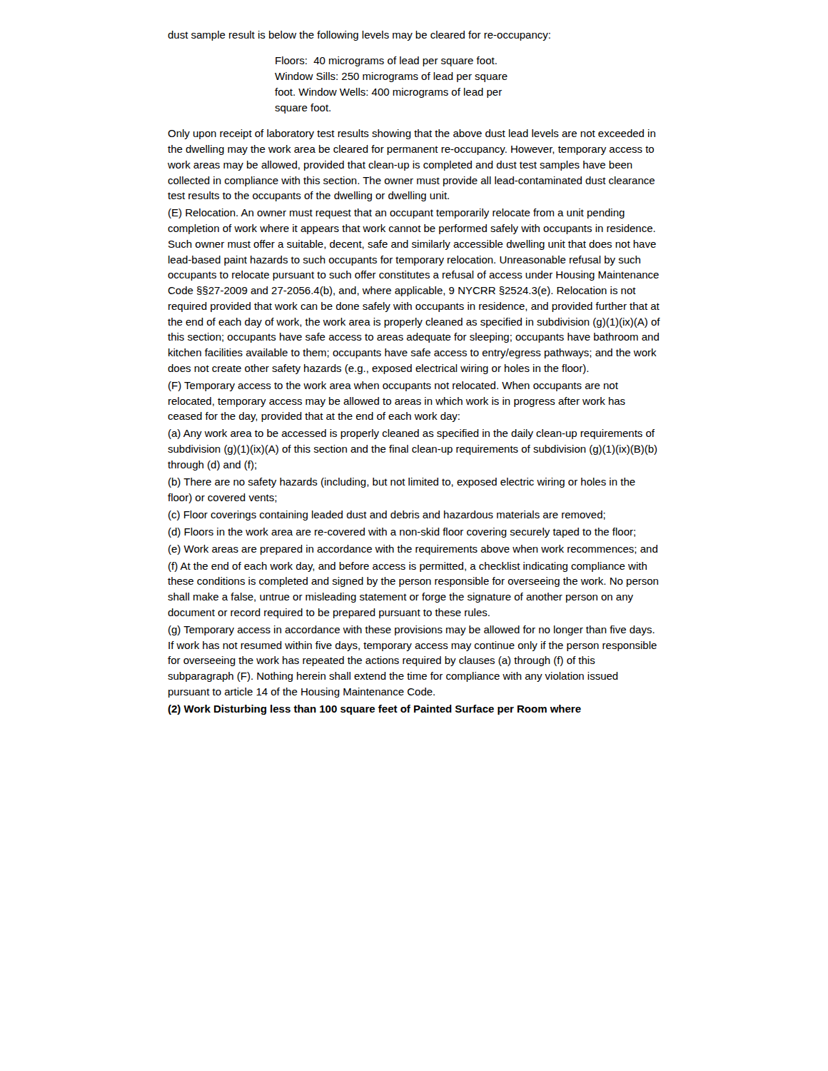dust sample result is below the following levels may be cleared for re-occupancy:
Floors: 40 micrograms of lead per square foot.
Window Sills: 250 micrograms of lead per square
foot. Window Wells: 400 micrograms of lead per
square foot.
Only upon receipt of laboratory test results showing that the above dust lead levels are not exceeded in the dwelling may the work area be cleared for permanent re-occupancy. However, temporary access to work areas may be allowed, provided that clean-up is completed and dust test samples have been collected in compliance with this section. The owner must provide all lead-contaminated dust clearance test results to the occupants of the dwelling or dwelling unit.
(E) Relocation. An owner must request that an occupant temporarily relocate from a unit pending completion of work where it appears that work cannot be performed safely with occupants in residence. Such owner must offer a suitable, decent, safe and similarly accessible dwelling unit that does not have lead-based paint hazards to such occupants for temporary relocation. Unreasonable refusal by such occupants to relocate pursuant to such offer constitutes a refusal of access under Housing Maintenance Code §§27-2009 and 27-2056.4(b), and, where applicable, 9 NYCRR §2524.3(e). Relocation is not required provided that work can be done safely with occupants in residence, and provided further that at the end of each day of work, the work area is properly cleaned as specified in subdivision (g)(1)(ix)(A) of this section; occupants have safe access to areas adequate for sleeping; occupants have bathroom and kitchen facilities available to them; occupants have safe access to entry/egress pathways; and the work does not create other safety hazards (e.g., exposed electrical wiring or holes in the floor).
(F) Temporary access to the work area when occupants not relocated. When occupants are not relocated, temporary access may be allowed to areas in which work is in progress after work has ceased for the day, provided that at the end of each work day:
(a) Any work area to be accessed is properly cleaned as specified in the daily clean-up requirements of subdivision (g)(1)(ix)(A) of this section and the final clean-up requirements of subdivision (g)(1)(ix)(B)(b) through (d) and (f);
(b) There are no safety hazards (including, but not limited to, exposed electric wiring or holes in the floor) or covered vents;
(c) Floor coverings containing leaded dust and debris and hazardous materials are removed;
(d) Floors in the work area are re-covered with a non-skid floor covering securely taped to the floor;
(e) Work areas are prepared in accordance with the requirements above when work recommences; and
(f) At the end of each work day, and before access is permitted, a checklist indicating compliance with these conditions is completed and signed by the person responsible for overseeing the work. No person shall make a false, untrue or misleading statement or forge the signature of another person on any document or record required to be prepared pursuant to these rules.
(g) Temporary access in accordance with these provisions may be allowed for no longer than five days. If work has not resumed within five days, temporary access may continue only if the person responsible for overseeing the work has repeated the actions required by clauses (a) through (f) of this subparagraph (F). Nothing herein shall extend the time for compliance with any violation issued pursuant to article 14 of the Housing Maintenance Code.
(2) Work Disturbing less than 100 square feet of Painted Surface per Room where